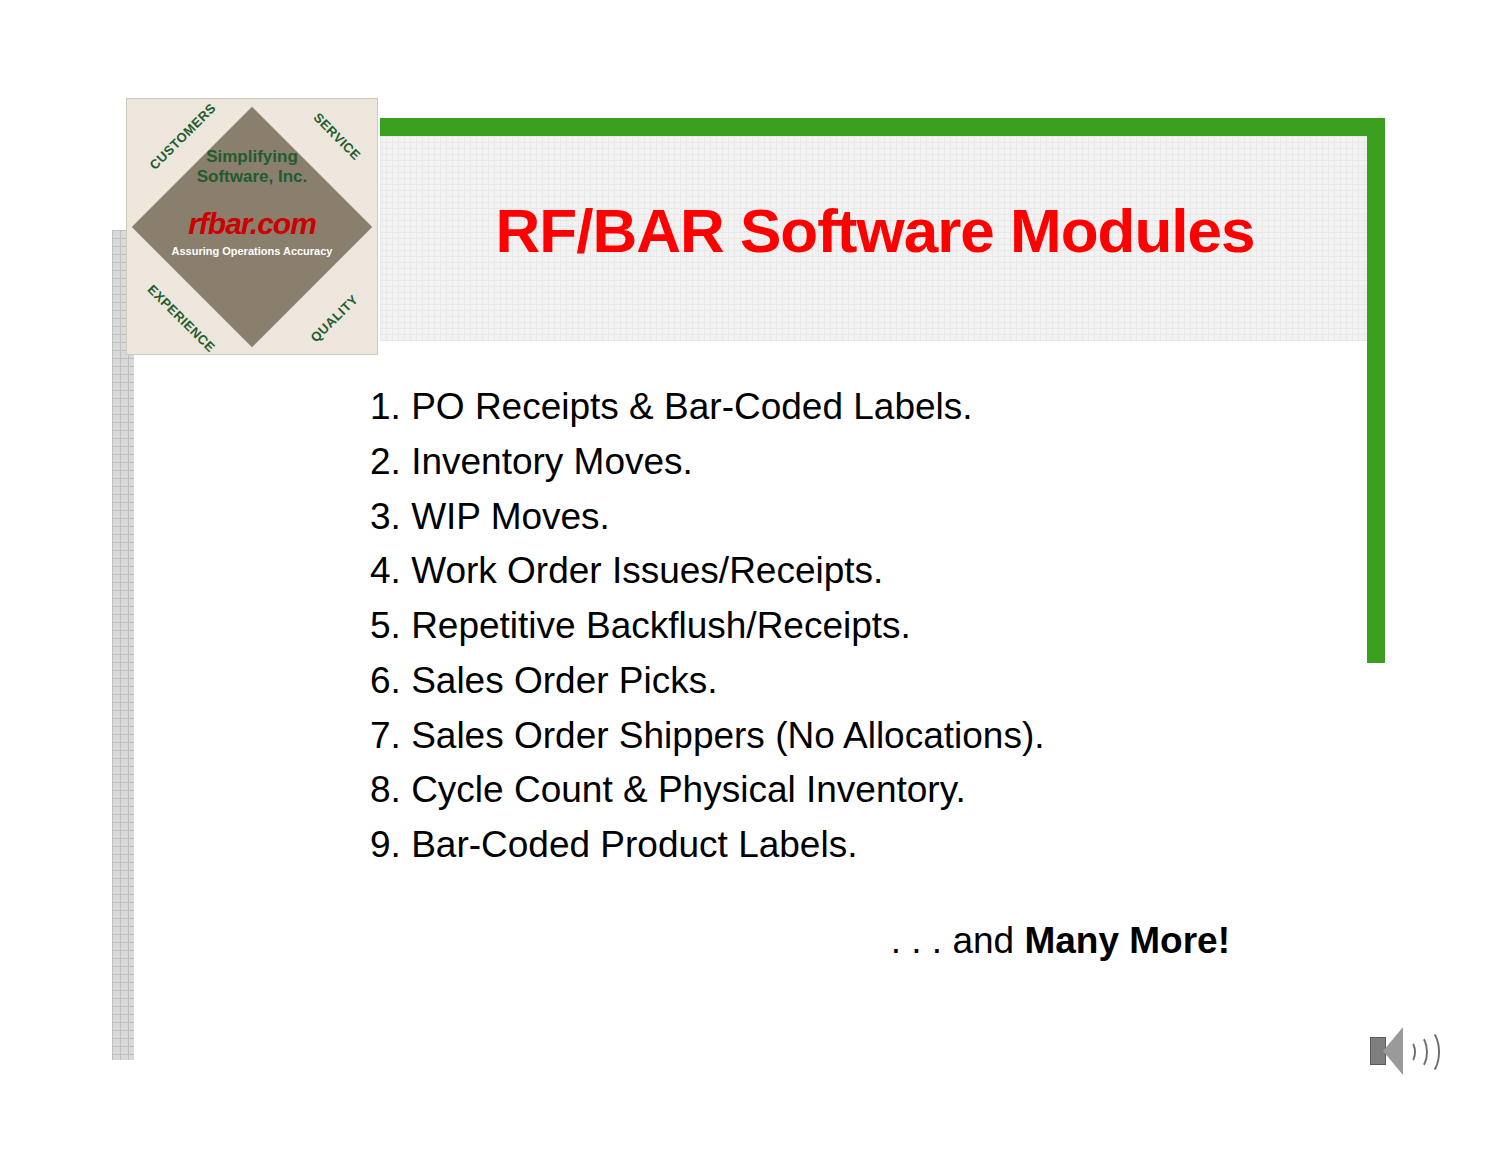RF/BAR Software Modules
CUSTOMERS
SERVICE
EXPERIENCE
QUALITY
Simplifying
Software, Inc.
rfbar.com
Assuring Operations Accuracy
1. PO Receipts & Bar-Coded Labels.
2. Inventory Moves.
3. WIP Moves.
4. Work Order Issues/Receipts.
5. Repetitive Backflush/Receipts.
6. Sales Order Picks.
7. Sales Order Shippers (No Allocations).
8. Cycle Count & Physical Inventory.
9. Bar-Coded Product Labels.
. . . and Many More!